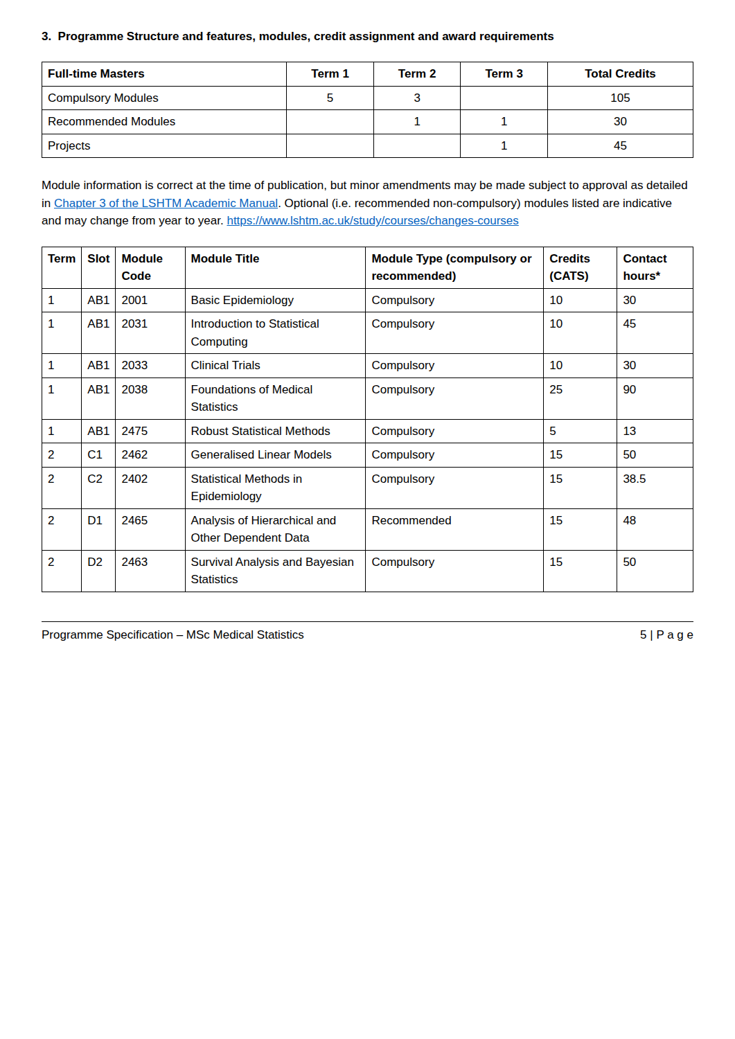3. Programme Structure and features, modules, credit assignment and award requirements
| Full-time Masters | Term 1 | Term 2 | Term 3 | Total Credits |
| --- | --- | --- | --- | --- |
| Compulsory Modules | 5 | 3 | | 105 |
| Recommended Modules | | 1 | 1 | 30 |
| Projects | | | 1 | 45 |
Module information is correct at the time of publication, but minor amendments may be made subject to approval as detailed in Chapter 3 of the LSHTM Academic Manual. Optional (i.e. recommended non-compulsory) modules listed are indicative and may change from year to year. https://www.lshtm.ac.uk/study/courses/changes-courses
| Term | Slot | Module Code | Module Title | Module Type (compulsory or recommended) | Credits (CATS) | Contact hours* |
| --- | --- | --- | --- | --- | --- | --- |
| 1 | AB1 | 2001 | Basic Epidemiology | Compulsory | 10 | 30 |
| 1 | AB1 | 2031 | Introduction to Statistical Computing | Compulsory | 10 | 45 |
| 1 | AB1 | 2033 | Clinical Trials | Compulsory | 10 | 30 |
| 1 | AB1 | 2038 | Foundations of Medical Statistics | Compulsory | 25 | 90 |
| 1 | AB1 | 2475 | Robust Statistical Methods | Compulsory | 5 | 13 |
| 2 | C1 | 2462 | Generalised Linear Models | Compulsory | 15 | 50 |
| 2 | C2 | 2402 | Statistical Methods in Epidemiology | Compulsory | 15 | 38.5 |
| 2 | D1 | 2465 | Analysis of Hierarchical and Other Dependent Data | Recommended | 15 | 48 |
| 2 | D2 | 2463 | Survival Analysis and Bayesian Statistics | Compulsory | 15 | 50 |
Programme Specification – MSc Medical Statistics 5 | P a g e